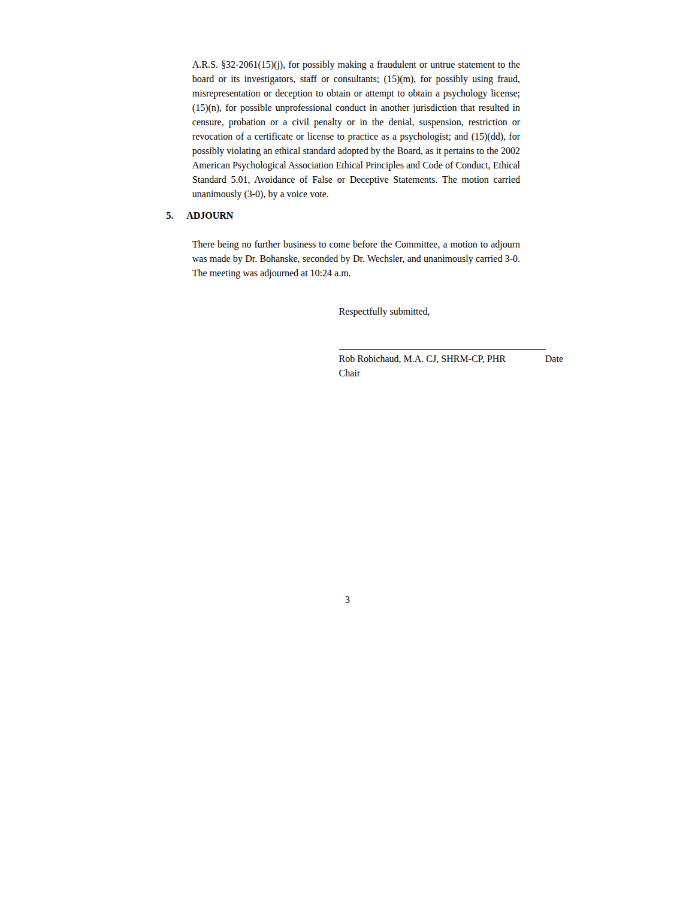A.R.S. §32-2061(15)(j), for possibly making a fraudulent or untrue statement to the board or its investigators, staff or consultants; (15)(m), for possibly using fraud, misrepresentation or deception to obtain or attempt to obtain a psychology license; (15)(n), for possible unprofessional conduct in another jurisdiction that resulted in censure, probation or a civil penalty or in the denial, suspension, restriction or revocation of a certificate or license to practice as a psychologist; and (15)(dd), for possibly violating an ethical standard adopted by the Board, as it pertains to the 2002 American Psychological Association Ethical Principles and Code of Conduct, Ethical Standard 5.01, Avoidance of False or Deceptive Statements. The motion carried unanimously (3-0), by a voice vote.
5. ADJOURN
There being no further business to come before the Committee, a motion to adjourn was made by Dr. Bohanske, seconded by Dr. Wechsler, and unanimously carried 3-0. The meeting was adjourned at 10:24 a.m.
Respectfully submitted,
Rob Robichaud, M.A. CJ, SHRM-CP, PHR Date
Chair
3